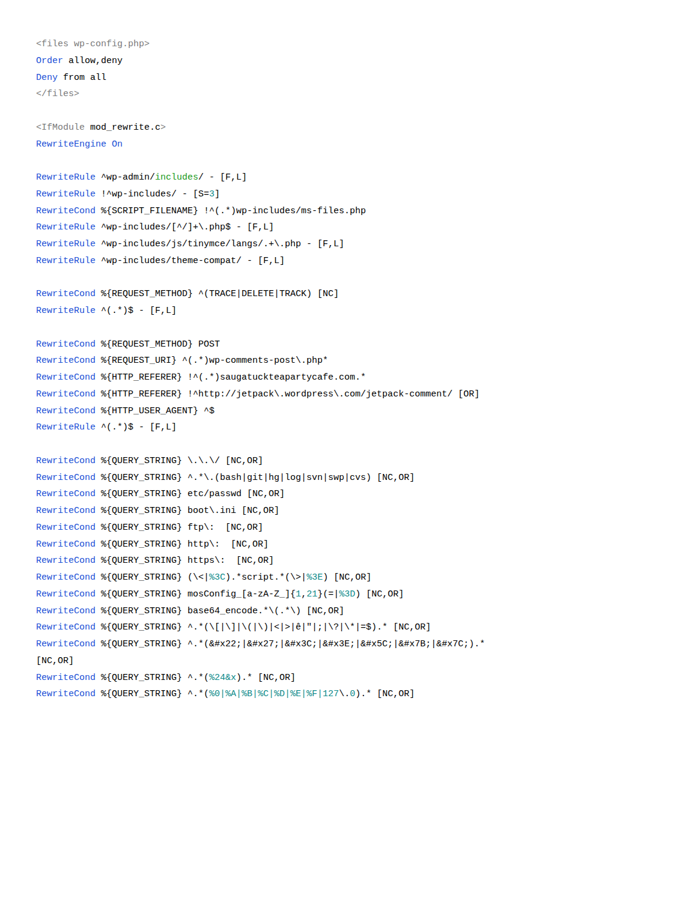<files wp-config.php>
Order allow,deny
Deny from all
</files>

<IfModule mod_rewrite.c>
RewriteEngine On

RewriteRule ^wp-admin/includes/ - [F,L]
RewriteRule !^wp-includes/ - [S=3]
RewriteCond %{SCRIPT_FILENAME} !^(.*)wp-includes/ms-files.php
RewriteRule ^wp-includes/[^/]+\.php$ - [F,L]
RewriteRule ^wp-includes/js/tinymce/langs/.+\.php - [F,L]
RewriteRule ^wp-includes/theme-compat/ - [F,L]

RewriteCond %{REQUEST_METHOD} ^(TRACE|DELETE|TRACK) [NC]
RewriteRule ^(.*)$ - [F,L]

RewriteCond %{REQUEST_METHOD} POST
RewriteCond %{REQUEST_URI} ^(.*)wp-comments-post\.php*
RewriteCond %{HTTP_REFERER} !^(.*)saugatuckteapartycafe.com.*
RewriteCond %{HTTP_REFERER} !^http://jetpack\.wordpress\.com/jetpack-comment/ [OR]
RewriteCond %{HTTP_USER_AGENT} ^$
RewriteRule ^(.*)$ - [F,L]

RewriteCond %{QUERY_STRING} \.\.\/ [NC,OR]
RewriteCond %{QUERY_STRING} ^.*\.(bash|git|hg|log|svn|swp|cvs) [NC,OR]
RewriteCond %{QUERY_STRING} etc/passwd [NC,OR]
RewriteCond %{QUERY_STRING} boot\.ini [NC,OR]
RewriteCond %{QUERY_STRING} ftp\:  [NC,OR]
RewriteCond %{QUERY_STRING} http\:  [NC,OR]
RewriteCond %{QUERY_STRING} https\:  [NC,OR]
RewriteCond %{QUERY_STRING} (\<|%3C).*script.*(\>|%3E) [NC,OR]
RewriteCond %{QUERY_STRING} mosConfig_[a-zA-Z_]{1, 21}(=|%3D) [NC,OR]
RewriteCond %{QUERY_STRING} base64_encode.*\(.*\) [NC,OR]
RewriteCond %{QUERY_STRING} ^.*(\[|\]|\(|\)|<|>|ê|"|;|\?|\*|=$).* [NC,OR]
RewriteCond %{QUERY_STRING} ^.*(&#x22;|&#x27;|&#x3C;|&#x3E;|&#x5C;|&#x7B;|&#x7C;).*
[NC,OR]
RewriteCond %{QUERY_STRING} ^.*(%24&x).* [NC,OR]
RewriteCond %{QUERY_STRING} ^.*(%0|%A|%B|%C|%D|%E|%F|127\. 0).* [NC,OR]